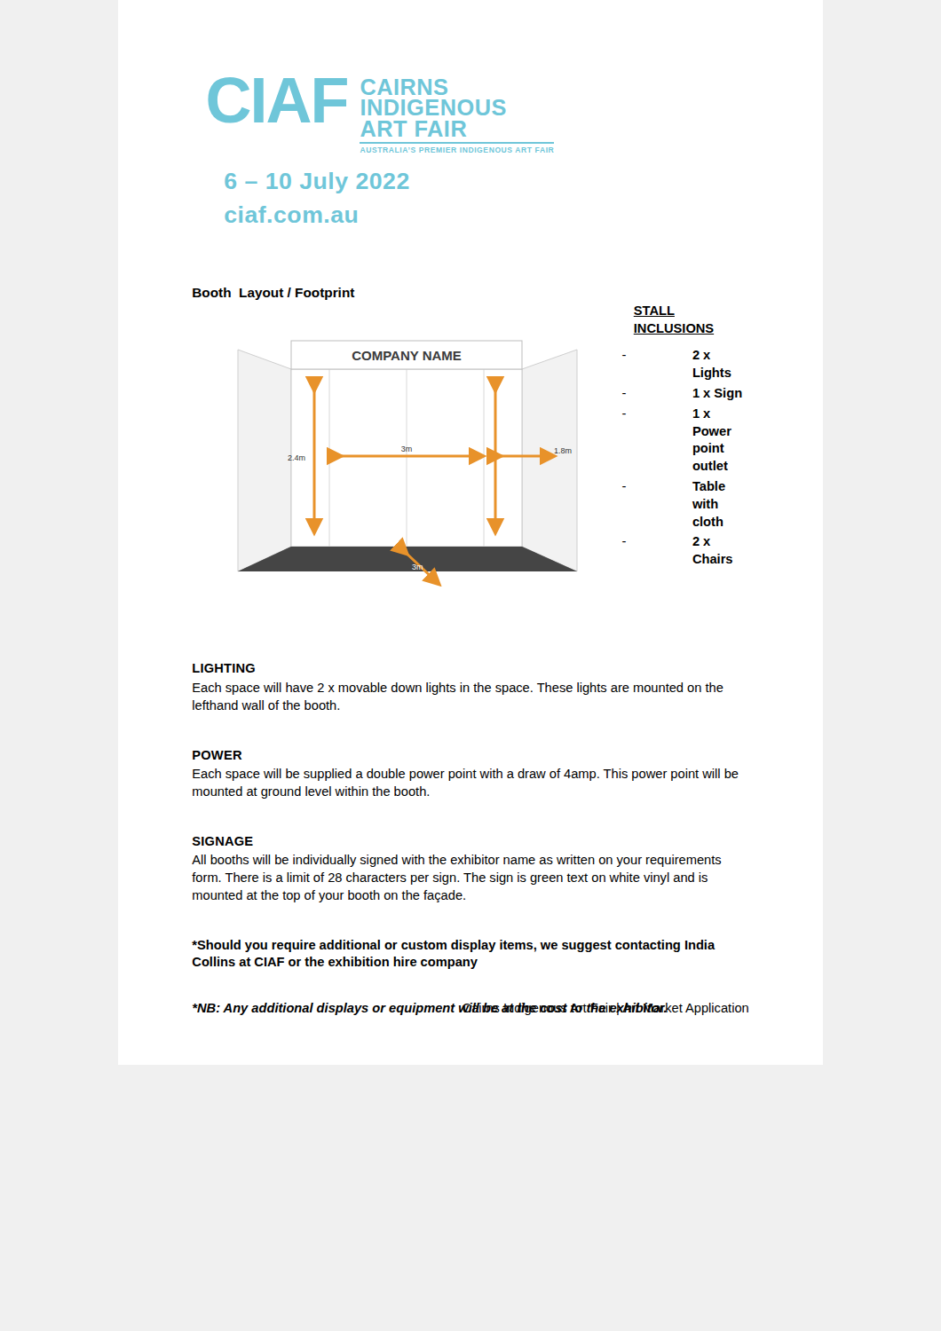CIAF
CAIRNS
INDIGENOUS
ART FAIR
AUSTRALIA’S PREMIER INDIGENOUS ART FAIR
6 – 10 July 2022
ciaf.com.au
Booth Layout / Footprint
COMPANY NAME 2.4m 3m 1.8m 3m
STALL INCLUSIONS
| - | 2 x Lights |
| - | 1 x Sign |
| - | 1 x Power point outlet |
| - | Table with cloth |
| - | 2 x Chairs |
LIGHTING
Each space will have 2 x movable down lights in the space. These lights are mounted on the lefthand wall of the booth.
POWER
Each space will be supplied a double power point with a draw of 4amp. This power point will be mounted at ground level within the booth.
SIGNAGE
All booths will be individually signed with the exhibitor name as written on your requirements form. There is a limit of 28 characters per sign. The sign is green text on white vinyl and is mounted at the top of your booth on the façade.
*Should you require additional or custom display items, we suggest contacting India Collins at CIAF or the exhibition hire company
*NB: Any additional displays or equipment will be at the cost to the exhibitor.
Cairns Indigenous Art Fair | Art Market Application